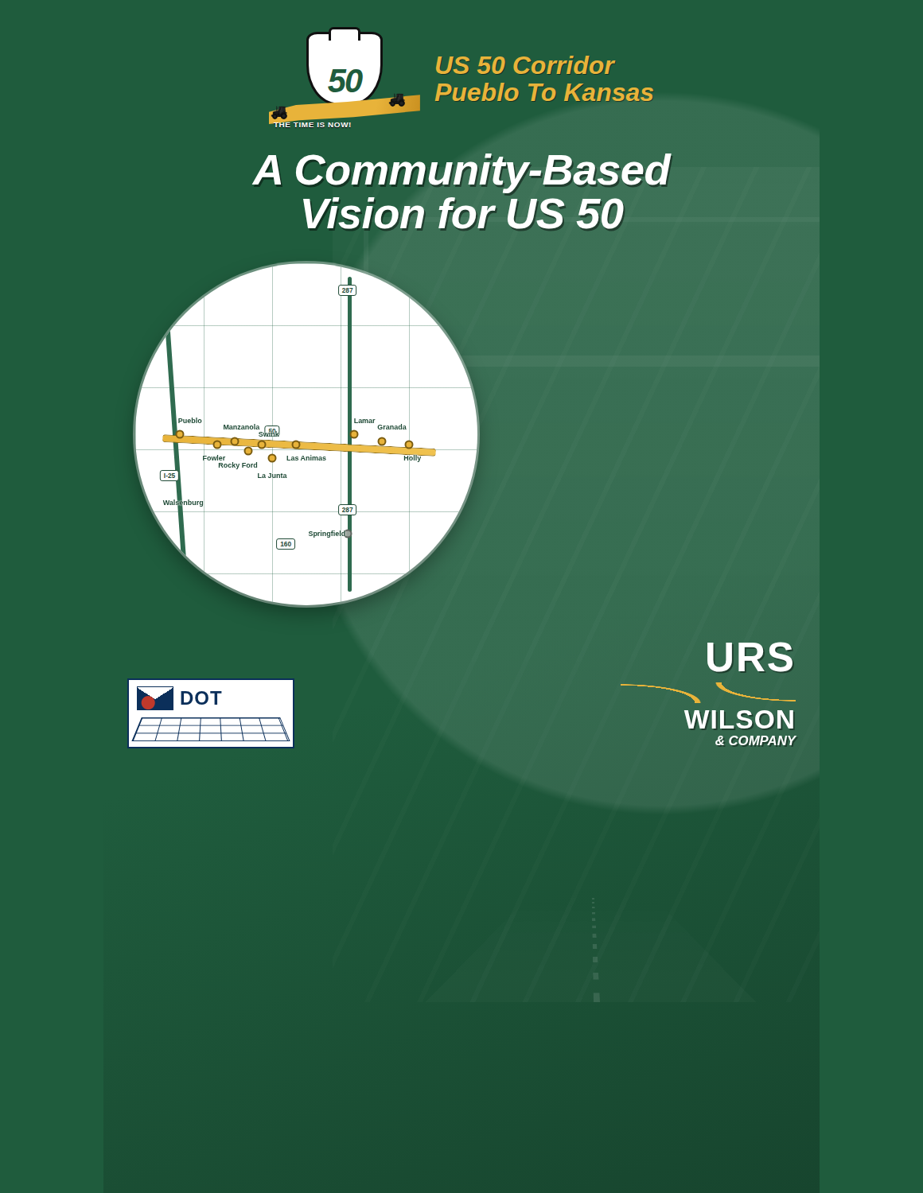50
🚜 🚜 THE TIME IS NOW!
US 50 Corridor Pueblo To Kansas
A Community-Based Vision for US 50
I-25 287 287 50 160 Pueblo Fowler Manzanola Rocky Ford Swink La Junta Las Animas Lamar Granada Holly Walsenburg Trinidad Springfield
DOT
URS
WILSON& COMPANY